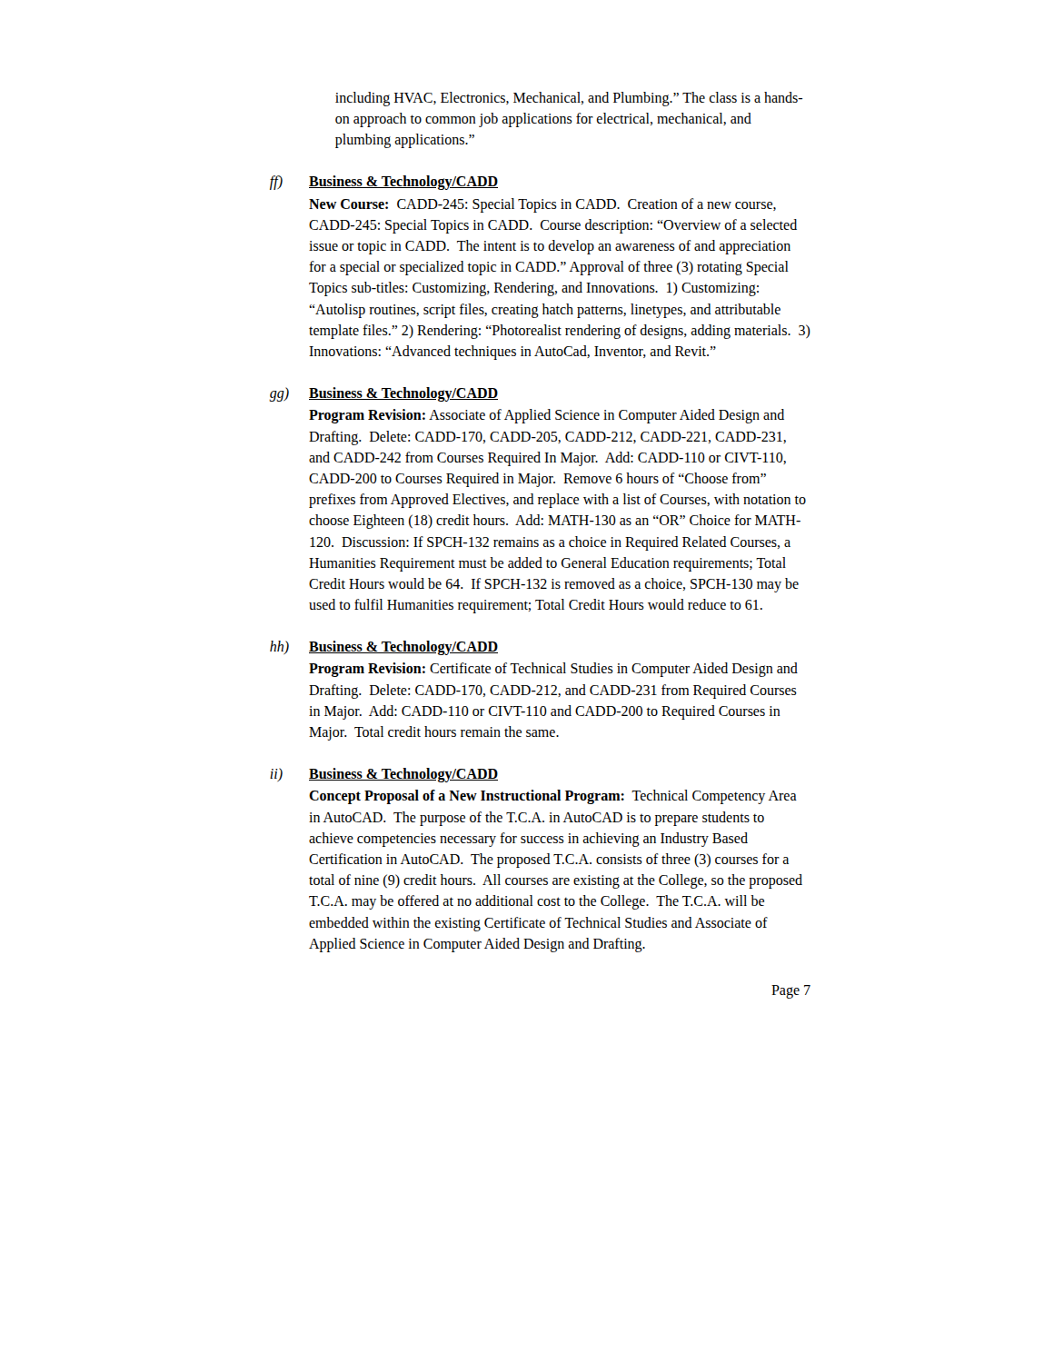including HVAC, Electronics, Mechanical, and Plumbing.” The class is a hands-on approach to common job applications for electrical, mechanical, and plumbing applications.”
ff)
Business & Technology/CADD
New Course: CADD-245: Special Topics in CADD. Creation of a new course, CADD-245: Special Topics in CADD. Course description: “Overview of a selected issue or topic in CADD. The intent is to develop an awareness of and appreciation for a special or specialized topic in CADD.” Approval of three (3) rotating Special Topics sub-titles: Customizing, Rendering, and Innovations. 1) Customizing: “Autolisp routines, script files, creating hatch patterns, linetypes, and attributable template files.” 2) Rendering: “Photorealist rendering of designs, adding materials. 3) Innovations: “Advanced techniques in AutoCad, Inventor, and Revit.”
gg)
Business & Technology/CADD
Program Revision: Associate of Applied Science in Computer Aided Design and Drafting. Delete: CADD-170, CADD-205, CADD-212, CADD-221, CADD-231, and CADD-242 from Courses Required In Major. Add: CADD-110 or CIVT-110, CADD-200 to Courses Required in Major. Remove 6 hours of “Choose from” prefixes from Approved Electives, and replace with a list of Courses, with notation to choose Eighteen (18) credit hours. Add: MATH-130 as an “OR” Choice for MATH-120. Discussion: If SPCH-132 remains as a choice in Required Related Courses, a Humanities Requirement must be added to General Education requirements; Total Credit Hours would be 64. If SPCH-132 is removed as a choice, SPCH-130 may be used to fulfil Humanities requirement; Total Credit Hours would reduce to 61.
hh)
Business & Technology/CADD
Program Revision: Certificate of Technical Studies in Computer Aided Design and Drafting. Delete: CADD-170, CADD-212, and CADD-231 from Required Courses in Major. Add: CADD-110 or CIVT-110 and CADD-200 to Required Courses in Major. Total credit hours remain the same.
ii)
Business & Technology/CADD
Concept Proposal of a New Instructional Program: Technical Competency Area in AutoCAD. The purpose of the T.C.A. in AutoCAD is to prepare students to achieve competencies necessary for success in achieving an Industry Based Certification in AutoCAD. The proposed T.C.A. consists of three (3) courses for a total of nine (9) credit hours. All courses are existing at the College, so the proposed T.C.A. may be offered at no additional cost to the College. The T.C.A. will be embedded within the existing Certificate of Technical Studies and Associate of Applied Science in Computer Aided Design and Drafting.
Page 7